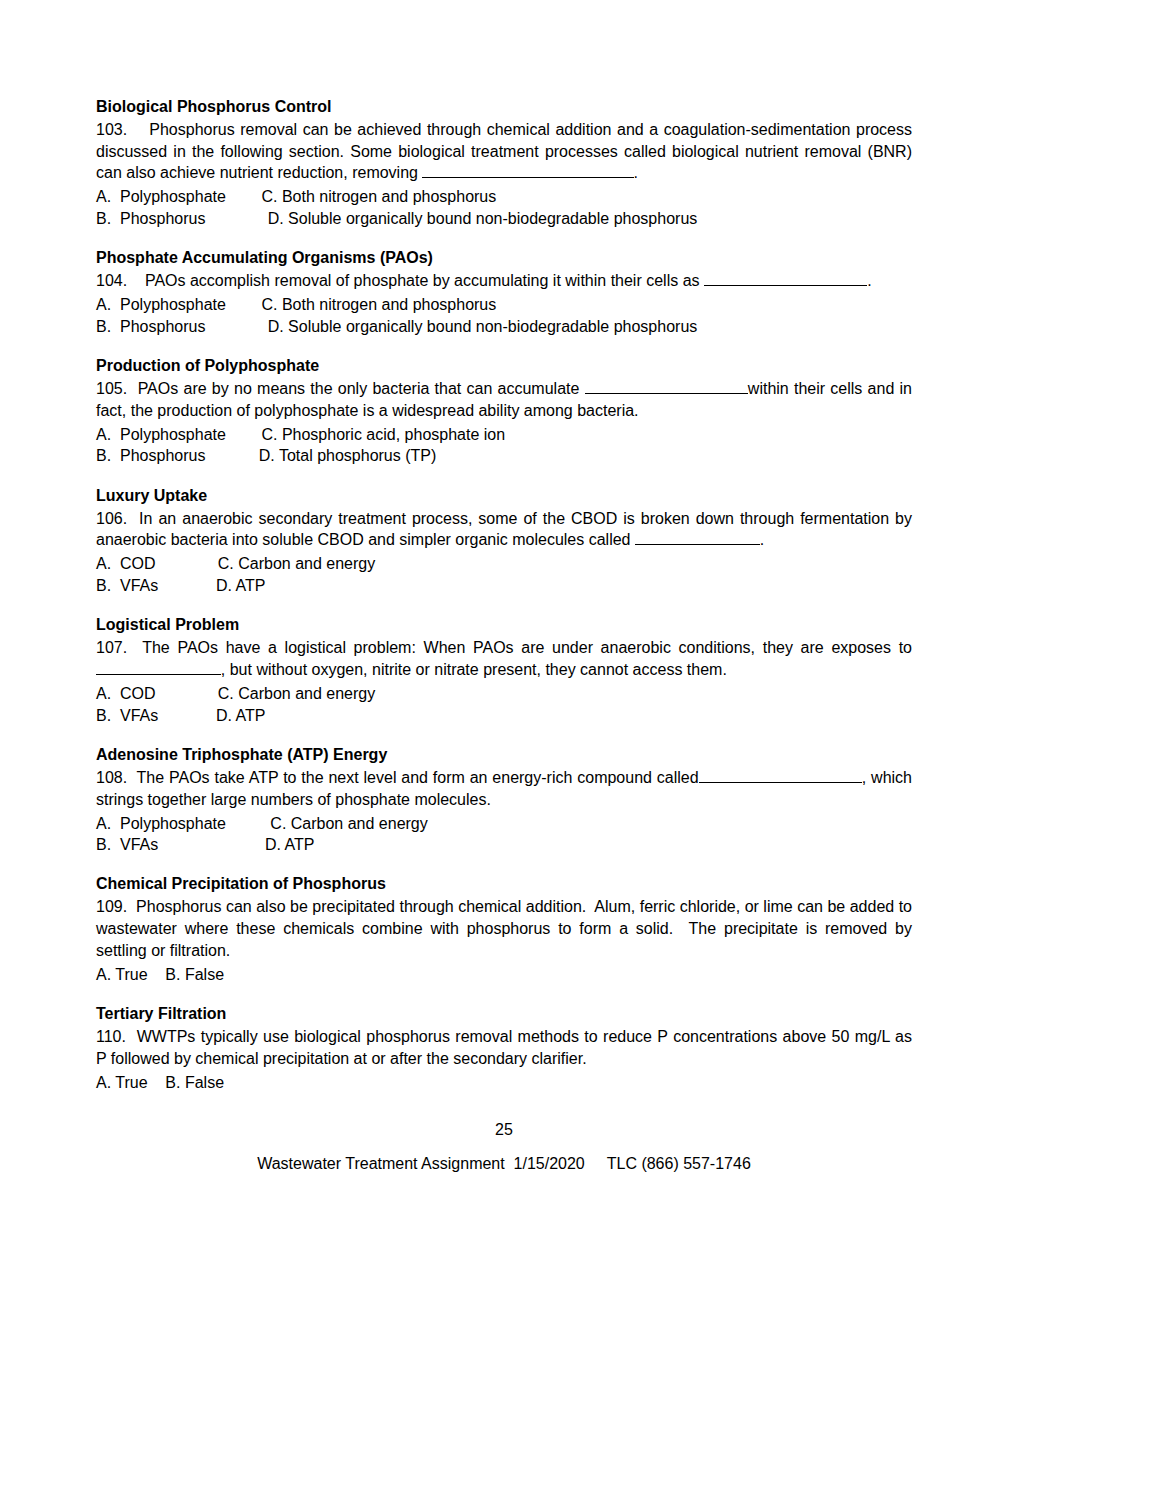Biological Phosphorus Control
103. Phosphorus removal can be achieved through chemical addition and a coagulation-sedimentation process discussed in the following section. Some biological treatment processes called biological nutrient removal (BNR) can also achieve nutrient reduction, removing .
A. Polyphosphate C. Both nitrogen and phosphorus B. Phosphorus D. Soluble organically bound non-biodegradable phosphorus
Phosphate Accumulating Organisms (PAOs)
104. PAOs accomplish removal of phosphate by accumulating it within their cells as .
A. Polyphosphate C. Both nitrogen and phosphorus B. Phosphorus D. Soluble organically bound non-biodegradable phosphorus
Production of Polyphosphate
105. PAOs are by no means the only bacteria that can accumulate within their cells and in fact, the production of polyphosphate is a widespread ability among bacteria.
A. Polyphosphate C. Phosphoric acid, phosphate ion B. Phosphorus D. Total phosphorus (TP)
Luxury Uptake
106. In an anaerobic secondary treatment process, some of the CBOD is broken down through fermentation by anaerobic bacteria into soluble CBOD and simpler organic molecules called .
A. COD C. Carbon and energy B. VFAs D. ATP
Logistical Problem
107. The PAOs have a logistical problem: When PAOs are under anaerobic conditions, they are exposes to , but without oxygen, nitrite or nitrate present, they cannot access them.
A. COD C. Carbon and energy B. VFAs D. ATP
Adenosine Triphosphate (ATP) Energy
108. The PAOs take ATP to the next level and form an energy-rich compound called , which strings together large numbers of phosphate molecules.
A. Polyphosphate C. Carbon and energy B. VFAs D. ATP
Chemical Precipitation of Phosphorus
109. Phosphorus can also be precipitated through chemical addition. Alum, ferric chloride, or lime can be added to wastewater where these chemicals combine with phosphorus to form a solid. The precipitate is removed by settling or filtration.
A. True B. False
Tertiary Filtration
110. WWTPs typically use biological phosphorus removal methods to reduce P concentrations above 50 mg/L as P followed by chemical precipitation at or after the secondary clarifier.
A. True B. False
25
Wastewater Treatment Assignment 1/15/2020 TLC (866) 557-1746